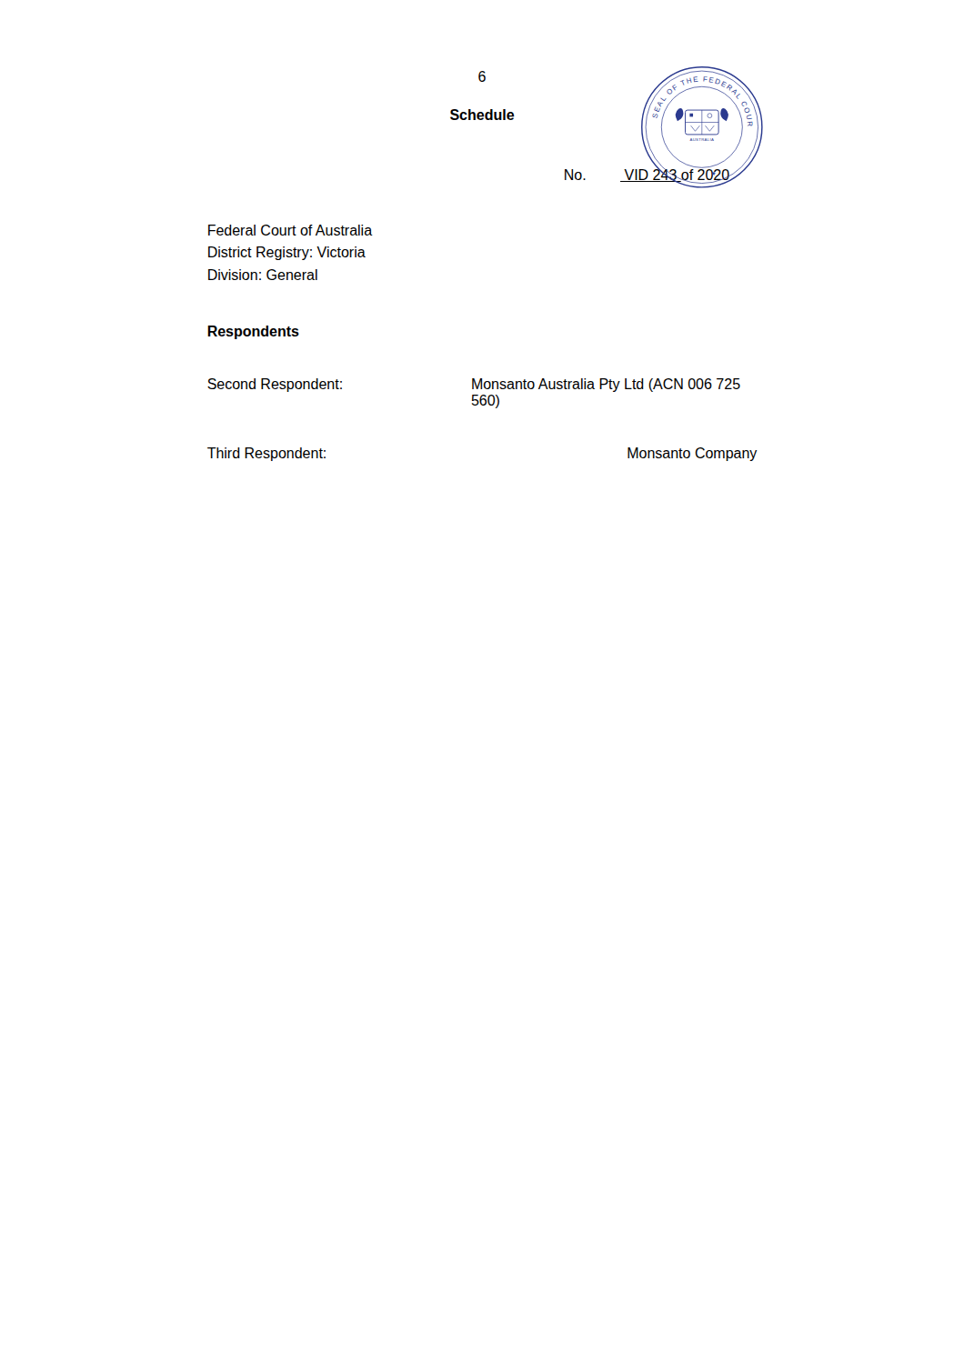6
SEAL OF THE FEDERAL COURT OF AUSTRALIA ★ AUSTRALIA
Schedule
No. VID 243 of 2020
Federal Court of Australia
District Registry: Victoria
Division: General
Respondents
Second Respondent:
Monsanto Australia Pty Ltd (ACN 006 725 560)
Third Respondent:
Monsanto Company